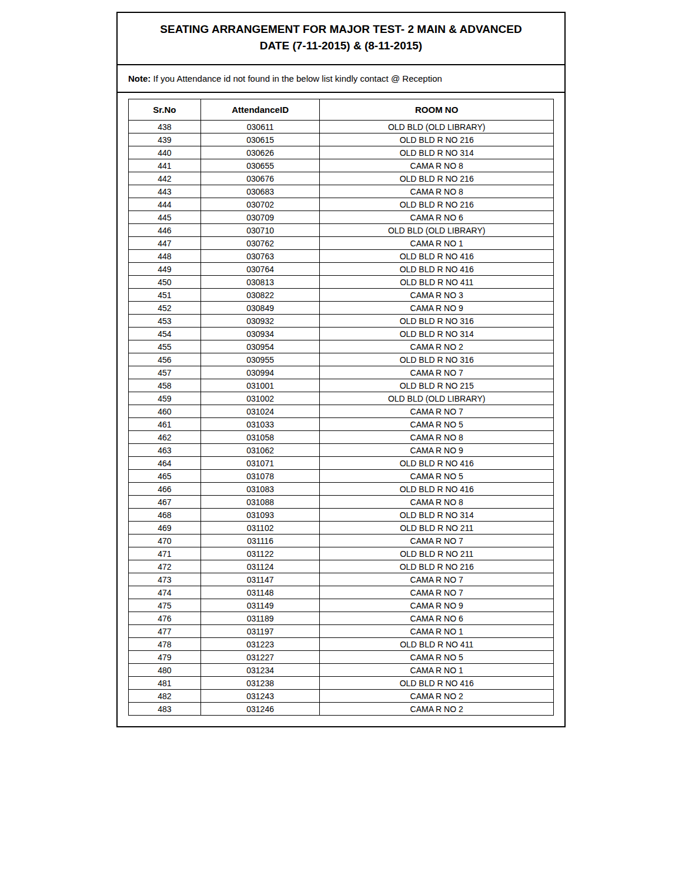SEATING ARRANGEMENT FOR MAJOR TEST- 2 MAIN & ADVANCED
DATE (7-11-2015) & (8-11-2015)
Note: If you Attendance id not found in the below list kindly contact @ Reception
| Sr.No | AttendanceID | ROOM NO |
| --- | --- | --- |
| 438 | 030611 | OLD BLD (OLD LIBRARY) |
| 439 | 030615 | OLD BLD R NO 216 |
| 440 | 030626 | OLD BLD R NO 314 |
| 441 | 030655 | CAMA R NO 8 |
| 442 | 030676 | OLD BLD R NO 216 |
| 443 | 030683 | CAMA R NO 8 |
| 444 | 030702 | OLD BLD R NO 216 |
| 445 | 030709 | CAMA R NO 6 |
| 446 | 030710 | OLD BLD (OLD LIBRARY) |
| 447 | 030762 | CAMA R NO 1 |
| 448 | 030763 | OLD BLD R NO 416 |
| 449 | 030764 | OLD BLD R NO 416 |
| 450 | 030813 | OLD BLD R NO 411 |
| 451 | 030822 | CAMA R NO 3 |
| 452 | 030849 | CAMA R NO 9 |
| 453 | 030932 | OLD BLD R NO 316 |
| 454 | 030934 | OLD BLD R NO 314 |
| 455 | 030954 | CAMA R NO 2 |
| 456 | 030955 | OLD BLD R NO 316 |
| 457 | 030994 | CAMA R NO 7 |
| 458 | 031001 | OLD BLD R NO 215 |
| 459 | 031002 | OLD BLD (OLD LIBRARY) |
| 460 | 031024 | CAMA R NO 7 |
| 461 | 031033 | CAMA R NO 5 |
| 462 | 031058 | CAMA R NO 8 |
| 463 | 031062 | CAMA R NO 9 |
| 464 | 031071 | OLD BLD R NO 416 |
| 465 | 031078 | CAMA R NO 5 |
| 466 | 031083 | OLD BLD R NO 416 |
| 467 | 031088 | CAMA R NO 8 |
| 468 | 031093 | OLD BLD R NO 314 |
| 469 | 031102 | OLD BLD R NO 211 |
| 470 | 031116 | CAMA R NO 7 |
| 471 | 031122 | OLD BLD R NO 211 |
| 472 | 031124 | OLD BLD R NO 216 |
| 473 | 031147 | CAMA R NO 7 |
| 474 | 031148 | CAMA R NO 7 |
| 475 | 031149 | CAMA R NO 9 |
| 476 | 031189 | CAMA R NO 6 |
| 477 | 031197 | CAMA R NO 1 |
| 478 | 031223 | OLD BLD R NO 411 |
| 479 | 031227 | CAMA R NO 5 |
| 480 | 031234 | CAMA R NO 1 |
| 481 | 031238 | OLD BLD R NO 416 |
| 482 | 031243 | CAMA R NO 2 |
| 483 | 031246 | CAMA R NO 2 |